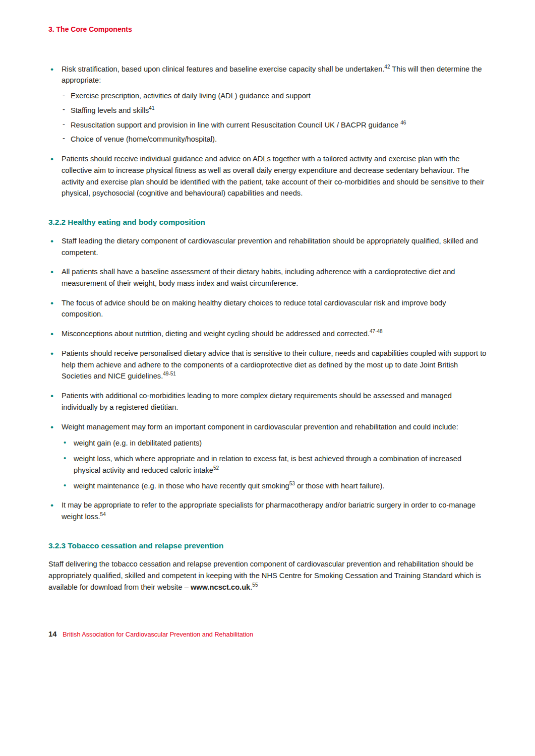3. The Core Components
Risk stratification, based upon clinical features and baseline exercise capacity shall be undertaken.42 This will then determine the appropriate:
Exercise prescription, activities of daily living (ADL) guidance and support
Staffing levels and skills41
Resuscitation support and provision in line with current Resuscitation Council UK / BACPR guidance 46
Choice of venue (home/community/hospital).
Patients should receive individual guidance and advice on ADLs together with a tailored activity and exercise plan with the collective aim to increase physical fitness as well as overall daily energy expenditure and decrease sedentary behaviour. The activity and exercise plan should be identified with the patient, take account of their co-morbidities and should be sensitive to their physical, psychosocial (cognitive and behavioural) capabilities and needs.
3.2.2 Healthy eating and body composition
Staff leading the dietary component of cardiovascular prevention and rehabilitation should be appropriately qualified, skilled and competent.
All patients shall have a baseline assessment of their dietary habits, including adherence with a cardioprotective diet and measurement of their weight, body mass index and waist circumference.
The focus of advice should be on making healthy dietary choices to reduce total cardiovascular risk and improve body composition.
Misconceptions about nutrition, dieting and weight cycling should be addressed and corrected.47-48
Patients should receive personalised dietary advice that is sensitive to their culture, needs and capabilities coupled with support to help them achieve and adhere to the components of a cardioprotective diet as defined by the most up to date Joint British Societies and NICE guidelines.49-51
Patients with additional co-morbidities leading to more complex dietary requirements should be assessed and managed individually by a registered dietitian.
Weight management may form an important component in cardiovascular prevention and rehabilitation and could include:
weight gain (e.g. in debilitated patients)
weight loss, which where appropriate and in relation to excess fat, is best achieved through a combination of increased physical activity and reduced caloric intake52
weight maintenance (e.g. in those who have recently quit smoking53 or those with heart failure).
It may be appropriate to refer to the appropriate specialists for pharmacotherapy and/or bariatric surgery in order to co-manage weight loss.54
3.2.3 Tobacco cessation and relapse prevention
Staff delivering the tobacco cessation and relapse prevention component of cardiovascular prevention and rehabilitation should be appropriately qualified, skilled and competent in keeping with the NHS Centre for Smoking Cessation and Training Standard which is available for download from their website – www.ncsct.co.uk.55
14 British Association for Cardiovascular Prevention and Rehabilitation